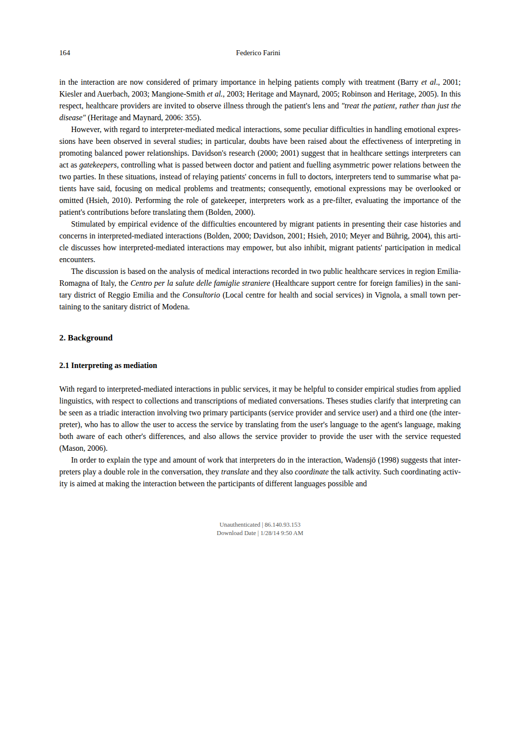164 Federico Farini
in the interaction are now considered of primary importance in helping patients comply with treatment (Barry et al., 2001; Kiesler and Auerbach, 2003; Mangione-Smith et al., 2003; Heritage and Maynard, 2005; Robinson and Heritage, 2005). In this respect, healthcare providers are invited to observe illness through the patient's lens and "treat the patient, rather than just the disease" (Heritage and Maynard, 2006: 355).
However, with regard to interpreter-mediated medical interactions, some peculiar difficulties in handling emotional expressions have been observed in several studies; in particular, doubts have been raised about the effectiveness of interpreting in promoting balanced power relationships. Davidson's research (2000; 2001) suggest that in healthcare settings interpreters can act as gatekeepers, controlling what is passed between doctor and patient and fuelling asymmetric power relations between the two parties. In these situations, instead of relaying patients' concerns in full to doctors, interpreters tend to summarise what patients have said, focusing on medical problems and treatments; consequently, emotional expressions may be overlooked or omitted (Hsieh, 2010). Performing the role of gatekeeper, interpreters work as a pre-filter, evaluating the importance of the patient's contributions before translating them (Bolden, 2000).
Stimulated by empirical evidence of the difficulties encountered by migrant patients in presenting their case histories and concerns in interpreted-mediated interactions (Bolden, 2000; Davidson, 2001; Hsieh, 2010; Meyer and Bührig, 2004), this article discusses how interpreted-mediated interactions may empower, but also inhibit, migrant patients' participation in medical encounters.
The discussion is based on the analysis of medical interactions recorded in two public healthcare services in region Emilia-Romagna of Italy, the Centro per la salute delle famiglie straniere (Healthcare support centre for foreign families) in the sanitary district of Reggio Emilia and the Consultorio (Local centre for health and social services) in Vignola, a small town pertaining to the sanitary district of Modena.
2. Background
2.1 Interpreting as mediation
With regard to interpreted-mediated interactions in public services, it may be helpful to consider empirical studies from applied linguistics, with respect to collections and transcriptions of mediated conversations. Theses studies clarify that interpreting can be seen as a triadic interaction involving two primary participants (service provider and service user) and a third one (the interpreter), who has to allow the user to access the service by translating from the user's language to the agent's language, making both aware of each other's differences, and also allows the service provider to provide the user with the service requested (Mason, 2006).
In order to explain the type and amount of work that interpreters do in the interaction, Wadensjö (1998) suggests that interpreters play a double role in the conversation, they translate and they also coordinate the talk activity. Such coordinating activity is aimed at making the interaction between the participants of different languages possible and
Unauthenticated | 86.140.93.153
Download Date | 1/28/14 9:50 AM